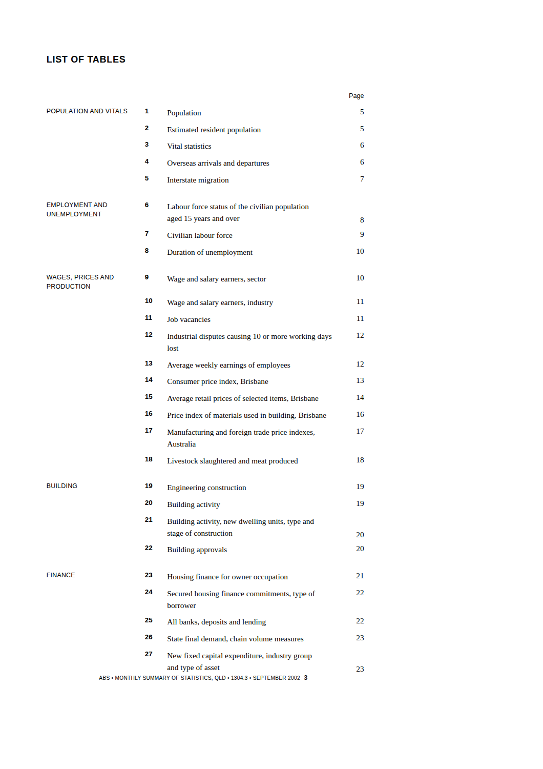LIST OF TABLES
Page
| POPULATION AND VITALS | 1 | Population | 5 |
| | 2 | Estimated resident population | 5 |
| | 3 | Vital statistics | 6 |
| | 4 | Overseas arrivals and departures | 6 |
| | 5 | Interstate migration | 7 |
| EMPLOYMENT AND UNEMPLOYMENT | 6 | Labour force status of the civilian population aged 15 years and over | 8 |
| | 7 | Civilian labour force | 9 |
| | 8 | Duration of unemployment | 10 |
| WAGES, PRICES AND PRODUCTION | 9 | Wage and salary earners, sector | 10 |
| | 10 | Wage and salary earners, industry | 11 |
| | 11 | Job vacancies | 11 |
| | 12 | Industrial disputes causing 10 or more working days lost | 12 |
| | 13 | Average weekly earnings of employees | 12 |
| | 14 | Consumer price index, Brisbane | 13 |
| | 15 | Average retail prices of selected items, Brisbane | 14 |
| | 16 | Price index of materials used in building, Brisbane | 16 |
| | 17 | Manufacturing and foreign trade price indexes, Australia | 17 |
| | 18 | Livestock slaughtered and meat produced | 18 |
| BUILDING | 19 | Engineering construction | 19 |
| | 20 | Building activity | 19 |
| | 21 | Building activity, new dwelling units, type and stage of construction | 20 |
| | 22 | Building approvals | 20 |
| FINANCE | 23 | Housing finance for owner occupation | 21 |
| | 24 | Secured housing finance commitments, type of borrower | 22 |
| | 25 | All banks, deposits and lending | 22 |
| | 26 | State final demand, chain volume measures | 23 |
| | 27 | New fixed capital expenditure, industry group and type of asset | 23 |
ABS • MONTHLY SUMMARY OF STATISTICS, QLD • 1304.3 • SEPTEMBER 20023